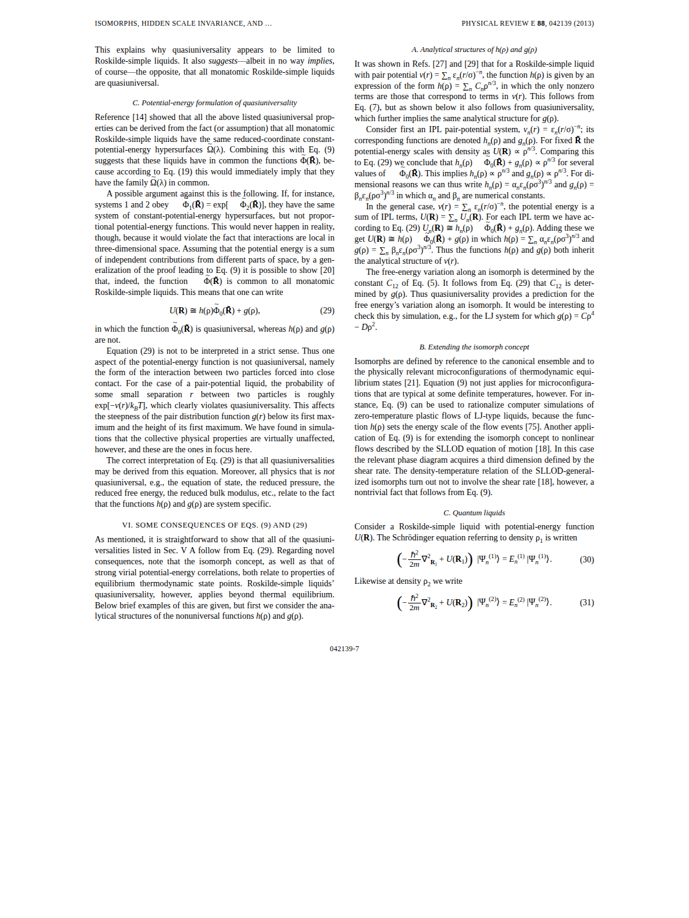Isomorphs, hidden scale invariance, and …
PHYSICAL REVIEW E 88, 042139 (2013)
This explains why quasiuniversality appears to be limited to Roskilde-simple liquids. It also suggests—albeit in no way implies, of course—the opposite, that all monatomic Roskilde-simple liquids are quasiuniversal.
C. Potential-energy formulation of quasiuniversality
Reference [14] showed that all the above listed quasiuniversal properties can be derived from the fact (or assumption) that all monatomic Roskilde-simple liquids have the same reduced-coordinate constant-potential-energy hypersurfaces Ω(λ). Combining this with Eq. (9) suggests that these liquids have in common the functions Φ(R̃), because according to Eq. (19) this would immediately imply that they have the family Ω(λ) in common.
A possible argument against this is the following. If, for instance, systems 1 and 2 obey Φ1(R̃) = exp[Φ2(R̃)], they have the same system of constant-potential-energy hypersurfaces, but not proportional potential-energy functions. This would never happen in reality, though, because it would violate the fact that interactions are local in three-dimensional space. Assuming that the potential energy is a sum of independent contributions from different parts of space, by a generalization of the proof leading to Eq. (9) it is possible to show [20] that, indeed, the function Φ(R̃) is common to all monatomic Roskilde-simple liquids. This means that one can write
U(R) ≅ h(ρ)Φ0(R̃) + g(ρ), (29)
in which the function Φ0(R̃) is quasiuniversal, whereas h(ρ) and g(ρ) are not.
Equation (29) is not to be interpreted in a strict sense. Thus one aspect of the potential-energy function is not quasiuniversal, namely the form of the interaction between two particles forced into close contact. For the case of a pair-potential liquid, the probability of some small separation r between two particles is roughly exp[−v(r)/kBT], which clearly violates quasiuniversality. This affects the steepness of the pair distribution function g(r) below its first maximum and the height of its first maximum. We have found in simulations that the collective physical properties are virtually unaffected, however, and these are the ones in focus here.
The correct interpretation of Eq. (29) is that all quasiuniversalities may be derived from this equation. Moreover, all physics that is not quasiuniversal, e.g., the equation of state, the reduced pressure, the reduced free energy, the reduced bulk modulus, etc., relate to the fact that the functions h(ρ) and g(ρ) are system specific.
VI. Some consequences of Eqs. (9) and (29)
As mentioned, it is straightforward to show that all of the quasiuniversalities listed in Sec. V A follow from Eq. (29). Regarding novel consequences, note that the isomorph concept, as well as that of strong virial potential-energy correlations, both relate to properties of equilibrium thermodynamic state points. Roskilde-simple liquids’ quasiuniversality, however, applies beyond thermal equilibrium. Below brief examples of this are given, but first we consider the analytical structures of the nonuniversal functions h(ρ) and g(ρ).
A. Analytical structures of h(ρ) and g(ρ)
It was shown in Refs. [27] and [29] that for a Roskilde-simple liquid with pair potential v(r) = ∑n εn(r/σ)−n, the function h(ρ) is given by an expression of the form h(ρ) = ∑n Cnρn/3, in which the only nonzero terms are those that correspond to terms in v(r). This follows from Eq. (7), but as shown below it also follows from quasiuniversality, which further implies the same analytical structure for g(ρ).
Consider first an IPL pair-potential system, vn(r) = εn(r/σ)−n; its corresponding functions are denoted hn(ρ) and gn(ρ). For fixed R̃ the potential-energy scales with density as U(R) ∝ ρn/3. Comparing this to Eq. (29) we conclude that hn(ρ)Φ0(R̃) + gn(ρ) ∝ ρn/3 for several values of Φ0(R̃). This implies hn(ρ) ∝ ρn/3 and gn(ρ) ∝ ρn/3. For dimensional reasons we can thus write hn(ρ) = αnεn(ρσ3)n/3 and gn(ρ) = βnεn(ρσ3)n/3 in which αn and βn are numerical constants.
In the general case, v(r) = ∑n εn(r/σ)−n, the potential energy is a sum of IPL terms, U(R) = ∑n Un(R). For each IPL term we have according to Eq. (29) Un(R) ≅ hn(ρ)Φ0(R̃) + gn(ρ). Adding these we get U(R) ≅ h(ρ)Φ0(R̃) + g(ρ) in which h(ρ) = ∑n αnεn(ρσ3)n/3 and g(ρ) = ∑n βnεn(ρσ3)n/3. Thus the functions h(ρ) and g(ρ) both inherit the analytical structure of v(r).
The free-energy variation along an isomorph is determined by the constant C12 of Eq. (5). It follows from Eq. (29) that C12 is determined by g(ρ). Thus quasiuniversality provides a prediction for the free energy’s variation along an isomorph. It would be interesting to check this by simulation, e.g., for the LJ system for which g(ρ) = Cρ4 − Dρ2.
B. Extending the isomorph concept
Isomorphs are defined by reference to the canonical ensemble and to the physically relevant microconfigurations of thermodynamic equilibrium states [21]. Equation (9) not just applies for microconfigurations that are typical at some definite temperatures, however. For instance, Eq. (9) can be used to rationalize computer simulations of zero-temperature plastic flows of LJ-type liquids, because the function h(ρ) sets the energy scale of the flow events [75]. Another application of Eq. (9) is for extending the isomorph concept to nonlinear flows described by the SLLOD equation of motion [18]. In this case the relevant phase diagram acquires a third dimension defined by the shear rate. The density-temperature relation of the SLLOD-generalized isomorphs turn out not to involve the shear rate [18], however, a nontrivial fact that follows from Eq. (9).
C. Quantum liquids
Consider a Roskilde-simple liquid with potential-energy function U(R). The Schrödinger equation referring to density ρ1 is written
(−ℏ22m∇2R1 + U(R1)) |Ψn(1)⟩ = En(1) |Ψn(1)⟩. (30)
Likewise at density ρ2 we write
(−ℏ22m∇2R2 + U(R2)) |Ψn(2)⟩ = En(2) |Ψn(2)⟩. (31)
042139-7